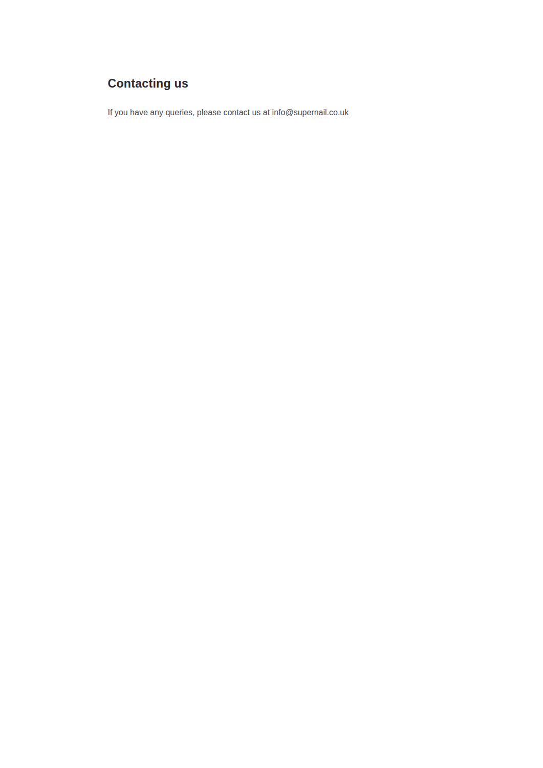Contacting us
If you have any queries, please contact us at info@supernail.co.uk